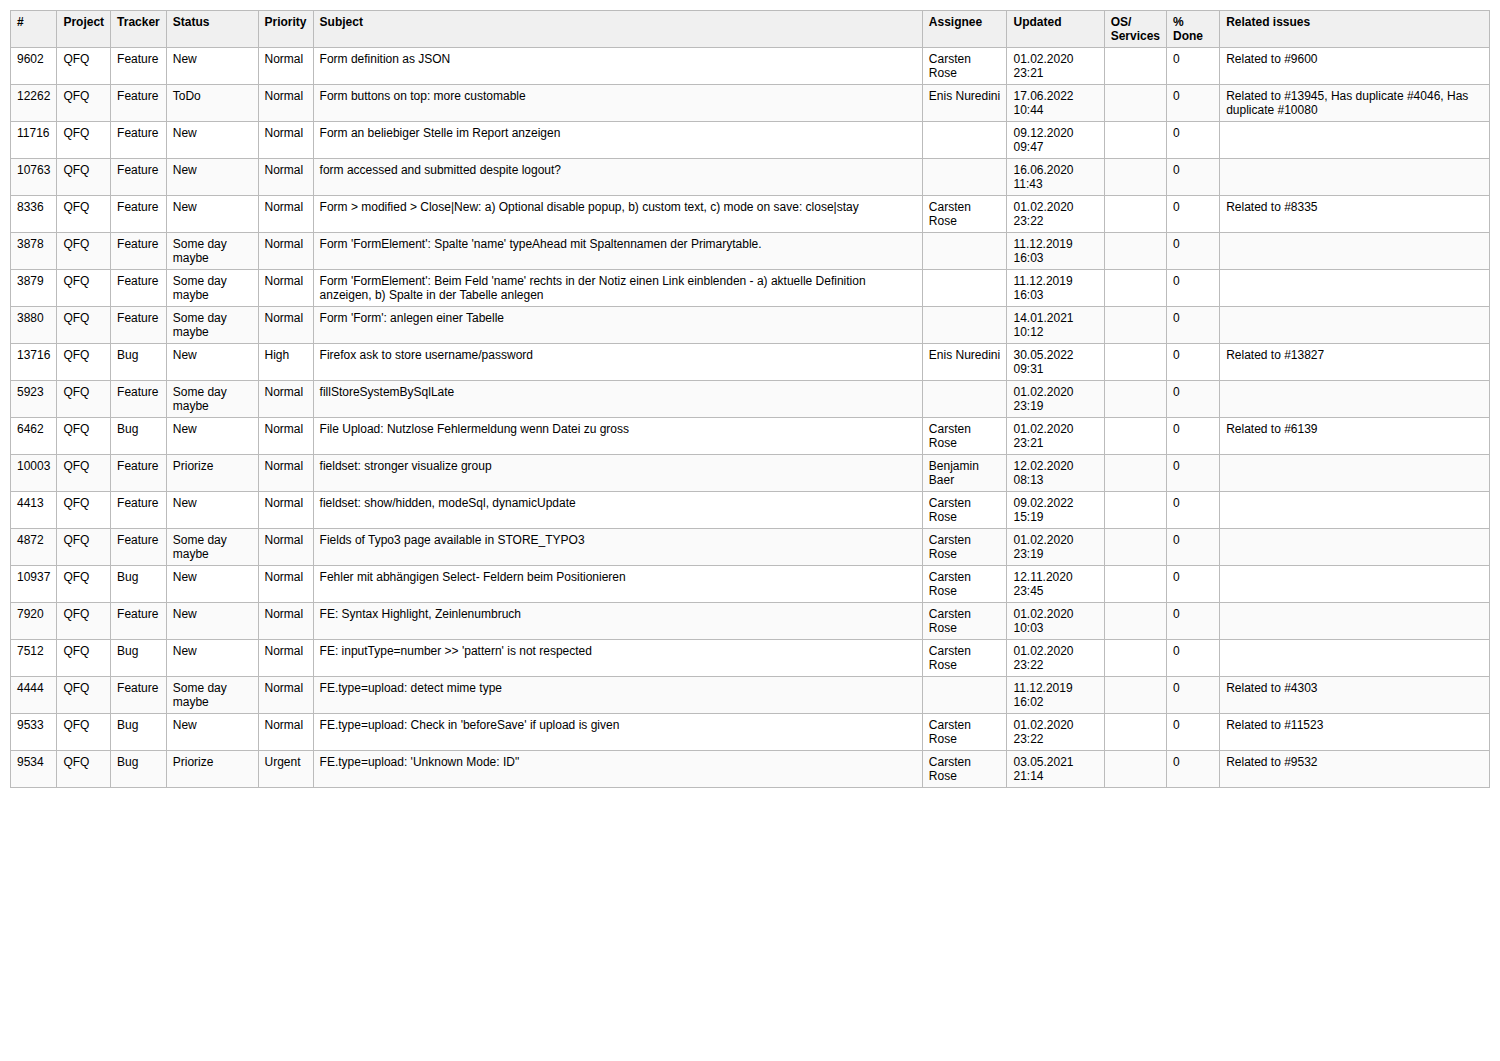| # | Project | Tracker | Status | Priority | Subject | Assignee | Updated | OS/ Services | % Done | Related issues |
| --- | --- | --- | --- | --- | --- | --- | --- | --- | --- | --- |
| 9602 | QFQ | Feature | New | Normal | Form definition as JSON | Carsten Rose | 01.02.2020 23:21 | | 0 | Related to #9600 |
| 12262 | QFQ | Feature | ToDo | Normal | Form buttons on top: more customable | Enis Nuredini | 17.06.2022 10:44 | | 0 | Related to #13945, Has duplicate #4046, Has duplicate #10080 |
| 11716 | QFQ | Feature | New | Normal | Form an beliebiger Stelle im Report anzeigen | | 09.12.2020 09:47 | | 0 | |
| 10763 | QFQ | Feature | New | Normal | form accessed and submitted despite logout? | | 16.06.2020 11:43 | | 0 | |
| 8336 | QFQ | Feature | New | Normal | Form > modified > Close/New: a) Optional disable popup, b) custom text, c) mode on save: close/stay | Carsten Rose | 01.02.2020 23:22 | | 0 | Related to #8335 |
| 3878 | QFQ | Feature | Some day maybe | Normal | Form 'FormElement': Spalte 'name' typeAhead mit Spaltennamen der Primarytable. | | 11.12.2019 16:03 | | 0 | |
| 3879 | QFQ | Feature | Some day maybe | Normal | Form 'FormElement': Beim Feld 'name' rechts in der Notiz einen Link einblenden - a) aktuelle Definition anzeigen, b) Spalte in der Tabelle anlegen | | 11.12.2019 16:03 | | 0 | |
| 3880 | QFQ | Feature | Some day maybe | Normal | Form 'Form': anlegen einer Tabelle | | 14.01.2021 10:12 | | 0 | |
| 13716 | QFQ | Bug | New | High | Firefox ask to store username/password | Enis Nuredini | 30.05.2022 09:31 | | 0 | Related to #13827 |
| 5923 | QFQ | Feature | Some day maybe | Normal | fillStoreSystemBySqlLate | | 01.02.2020 23:19 | | 0 | |
| 6462 | QFQ | Bug | New | Normal | File Upload: Nutzlose Fehlermeldung wenn Datei zu gross | Carsten Rose | 01.02.2020 23:21 | | 0 | Related to #6139 |
| 10003 | QFQ | Feature | Priorize | Normal | fieldset: stronger visualize group | Benjamin Baer | 12.02.2020 08:13 | | 0 | |
| 4413 | QFQ | Feature | New | Normal | fieldset: show/hidden, modeSql, dynamicUpdate | Carsten Rose | 09.02.2022 15:19 | | 0 | |
| 4872 | QFQ | Feature | Some day maybe | Normal | Fields of Typo3 page available in STORE_TYPO3 | Carsten Rose | 01.02.2020 23:19 | | 0 | |
| 10937 | QFQ | Bug | New | Normal | Fehler mit abhängigen Select- Feldern beim Positionieren | Carsten Rose | 12.11.2020 23:45 | | 0 | |
| 7920 | QFQ | Feature | New | Normal | FE: Syntax Highlight, Zeinlenumbruch | Carsten Rose | 01.02.2020 10:03 | | 0 | |
| 7512 | QFQ | Bug | New | Normal | FE: inputType=number >> 'pattern' is not respected | Carsten Rose | 01.02.2020 23:22 | | 0 | |
| 4444 | QFQ | Feature | Some day maybe | Normal | FE.type=upload: detect mime type | | 11.12.2019 16:02 | | 0 | Related to #4303 |
| 9533 | QFQ | Bug | New | Normal | FE.type=upload: Check in 'beforeSave' if upload is given | Carsten Rose | 01.02.2020 23:22 | | 0 | Related to #11523 |
| 9534 | QFQ | Bug | Priorize | Urgent | FE.type=upload: 'Unknown Mode: ID" | Carsten Rose | 03.05.2021 21:14 | | 0 | Related to #9532 |